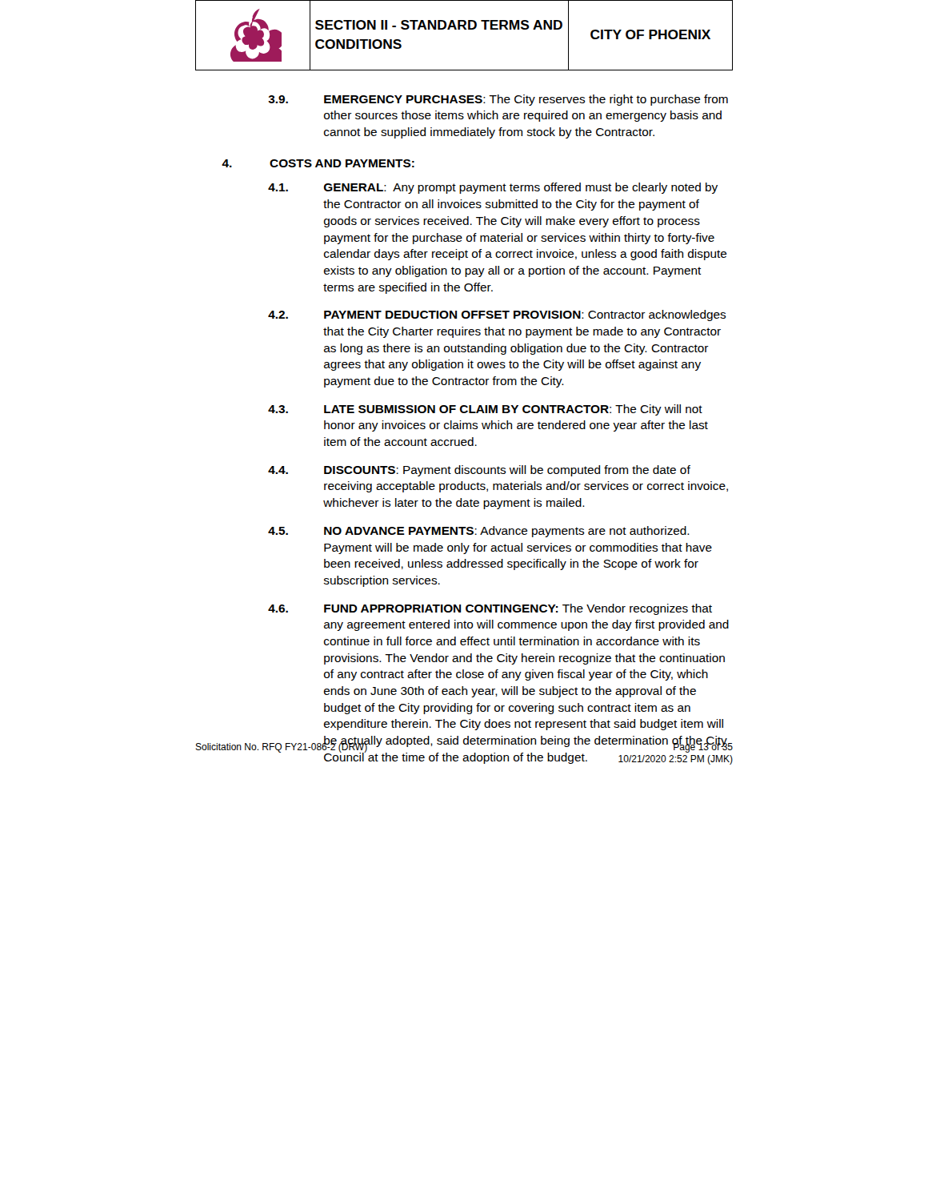| | SECTION II - STANDARD TERMS AND CONDITIONS | CITY OF PHOENIX |
3.9.
EMERGENCY PURCHASES: The City reserves the right to purchase from other sources those items which are required on an emergency basis and cannot be supplied immediately from stock by the Contractor.
4.
COSTS AND PAYMENTS:
4.1.
GENERAL: Any prompt payment terms offered must be clearly noted by the Contractor on all invoices submitted to the City for the payment of goods or services received. The City will make every effort to process payment for the purchase of material or services within thirty to forty-five calendar days after receipt of a correct invoice, unless a good faith dispute exists to any obligation to pay all or a portion of the account. Payment terms are specified in the Offer.
4.2.
PAYMENT DEDUCTION OFFSET PROVISION: Contractor acknowledges that the City Charter requires that no payment be made to any Contractor as long as there is an outstanding obligation due to the City. Contractor agrees that any obligation it owes to the City will be offset against any payment due to the Contractor from the City.
4.3.
LATE SUBMISSION OF CLAIM BY CONTRACTOR: The City will not honor any invoices or claims which are tendered one year after the last item of the account accrued.
4.4.
DISCOUNTS: Payment discounts will be computed from the date of receiving acceptable products, materials and/or services or correct invoice, whichever is later to the date payment is mailed.
4.5.
NO ADVANCE PAYMENTS: Advance payments are not authorized. Payment will be made only for actual services or commodities that have been received, unless addressed specifically in the Scope of work for subscription services.
4.6.
FUND APPROPRIATION CONTINGENCY: The Vendor recognizes that any agreement entered into will commence upon the day first provided and continue in full force and effect until termination in accordance with its provisions. The Vendor and the City herein recognize that the continuation of any contract after the close of any given fiscal year of the City, which ends on June 30th of each year, will be subject to the approval of the budget of the City providing for or covering such contract item as an expenditure therein. The City does not represent that said budget item will be actually adopted, said determination being the determination of the City Council at the time of the adoption of the budget.
Solicitation No. RFQ FY21-086-2 (DRW)
Page 13 of 35
10/21/2020 2:52 PM (JMK)